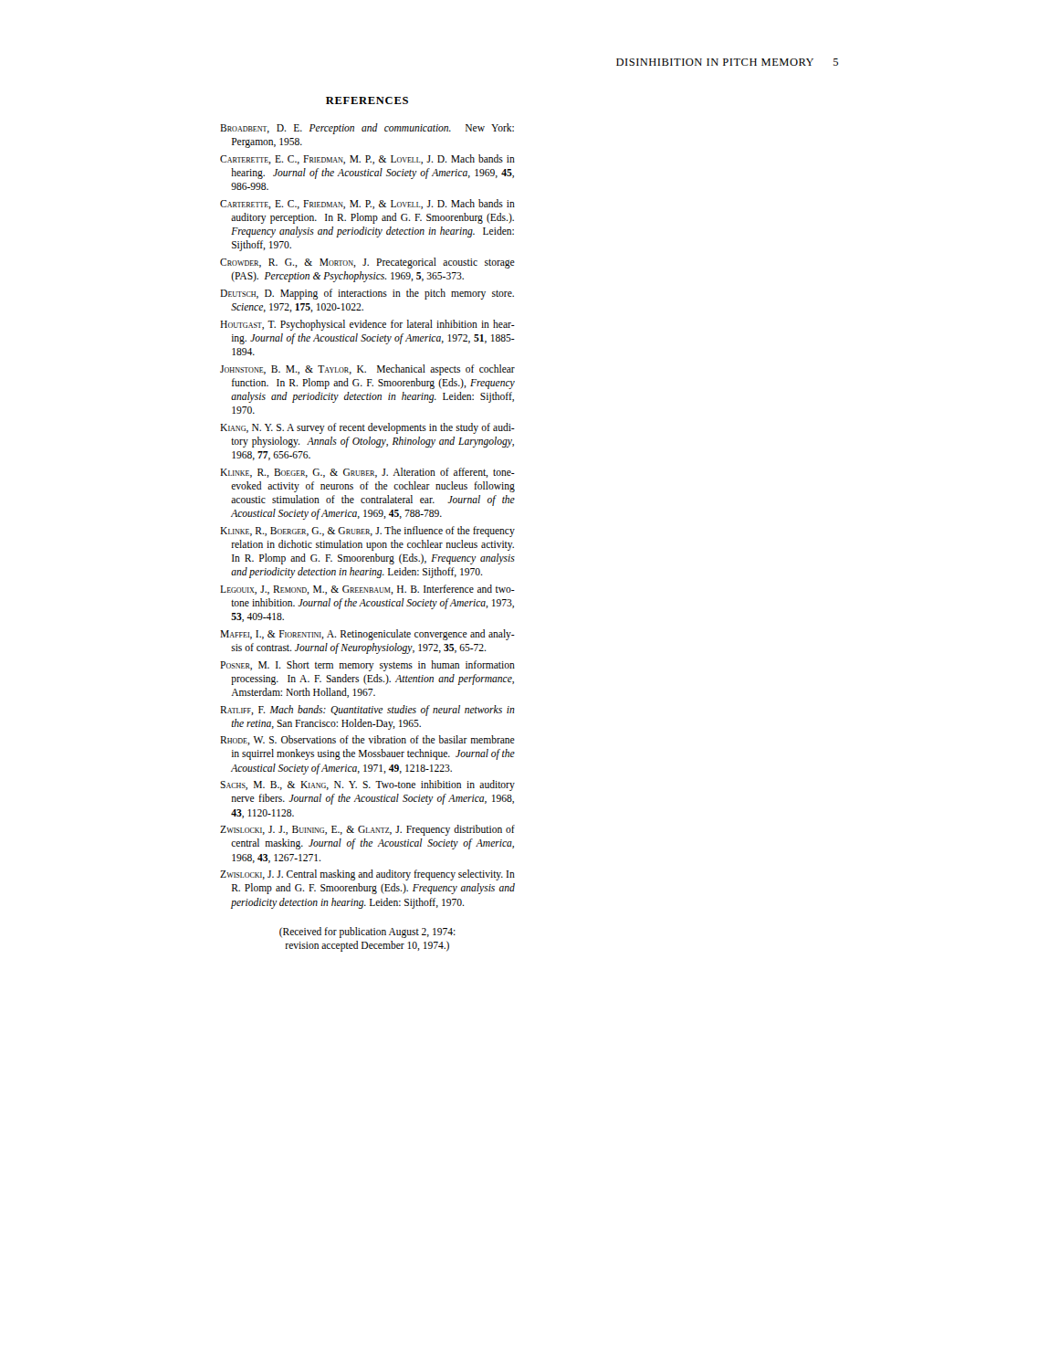DISINHIBITION IN PITCH MEMORY5
References
Broadbent, D. E. Perception and communication. New York: Pergamon, 1958.
Carterette, E. C., Friedman, M. P., & Lovell, J. D. Mach bands in hearing. Journal of the Acoustical Society of America, 1969, 45, 986-998.
Carterette, E. C., Friedman, M. P., & Lovell, J. D. Mach bands in auditory perception. In R. Plomp and G. F. Smoorenburg (Eds.). Frequency analysis and periodicity detection in hearing. Leiden: Sijthoff, 1970.
Crowder, R. G., & Morton, J. Precategorical acoustic storage (PAS). Perception & Psychophysics. 1969, 5, 365-373.
Deutsch, D. Mapping of interactions in the pitch memory store. Science, 1972, 175, 1020-1022.
Houtgast, T. Psychophysical evidence for lateral inhibition in hearing. Journal of the Acoustical Society of America, 1972, 51, 1885-1894.
Johnstone, B. M., & Taylor, K. Mechanical aspects of cochlear function. In R. Plomp and G. F. Smoorenburg (Eds.), Frequency analysis and periodicity detection in hearing. Leiden: Sijthoff, 1970.
Kiang, N. Y. S. A survey of recent developments in the study of auditory physiology. Annals of Otology, Rhinology and Laryngology, 1968, 77, 656-676.
Klinke, R., Boeger, G., & Gruber, J. Alteration of afferent, tone-evoked activity of neurons of the cochlear nucleus following acoustic stimulation of the contralateral ear. Journal of the Acoustical Society of America, 1969, 45, 788-789.
Klinke, R., Boerger, G., & Gruber, J. The influence of the frequency relation in dichotic stimulation upon the cochlear nucleus activity. In R. Plomp and G. F. Smoorenburg (Eds.), Frequency analysis and periodicity detection in hearing. Leiden: Sijthoff, 1970.
Legouix, J., Remond, M., & Greenbaum, H. B. Interference and two-tone inhibition. Journal of the Acoustical Society of America, 1973, 53, 409-418.
Maffei, I., & Fiorentini, A. Retinogeniculate convergence and analysis of contrast. Journal of Neurophysiology, 1972, 35, 65-72.
Posner, M. I. Short term memory systems in human information processing. In A. F. Sanders (Eds.). Attention and performance, Amsterdam: North Holland, 1967.
Ratliff, F. Mach bands: Quantitative studies of neural networks in the retina, San Francisco: Holden-Day, 1965.
Rhode, W. S. Observations of the vibration of the basilar membrane in squirrel monkeys using the Mossbauer technique. Journal of the Acoustical Society of America, 1971, 49, 1218-1223.
Sachs, M. B., & Kiang, N. Y. S. Two-tone inhibition in auditory nerve fibers. Journal of the Acoustical Society of America, 1968, 43, 1120-1128.
Zwislocki, J. J., Buining, E., & Glantz, J. Frequency distribution of central masking. Journal of the Acoustical Society of America, 1968, 43, 1267-1271.
Zwislocki, J. J. Central masking and auditory frequency selectivity. In R. Plomp and G. F. Smoorenburg (Eds.). Frequency analysis and periodicity detection in hearing. Leiden: Sijthoff, 1970.
(Received for publication August 2, 1974:
revision accepted December 10, 1974.)